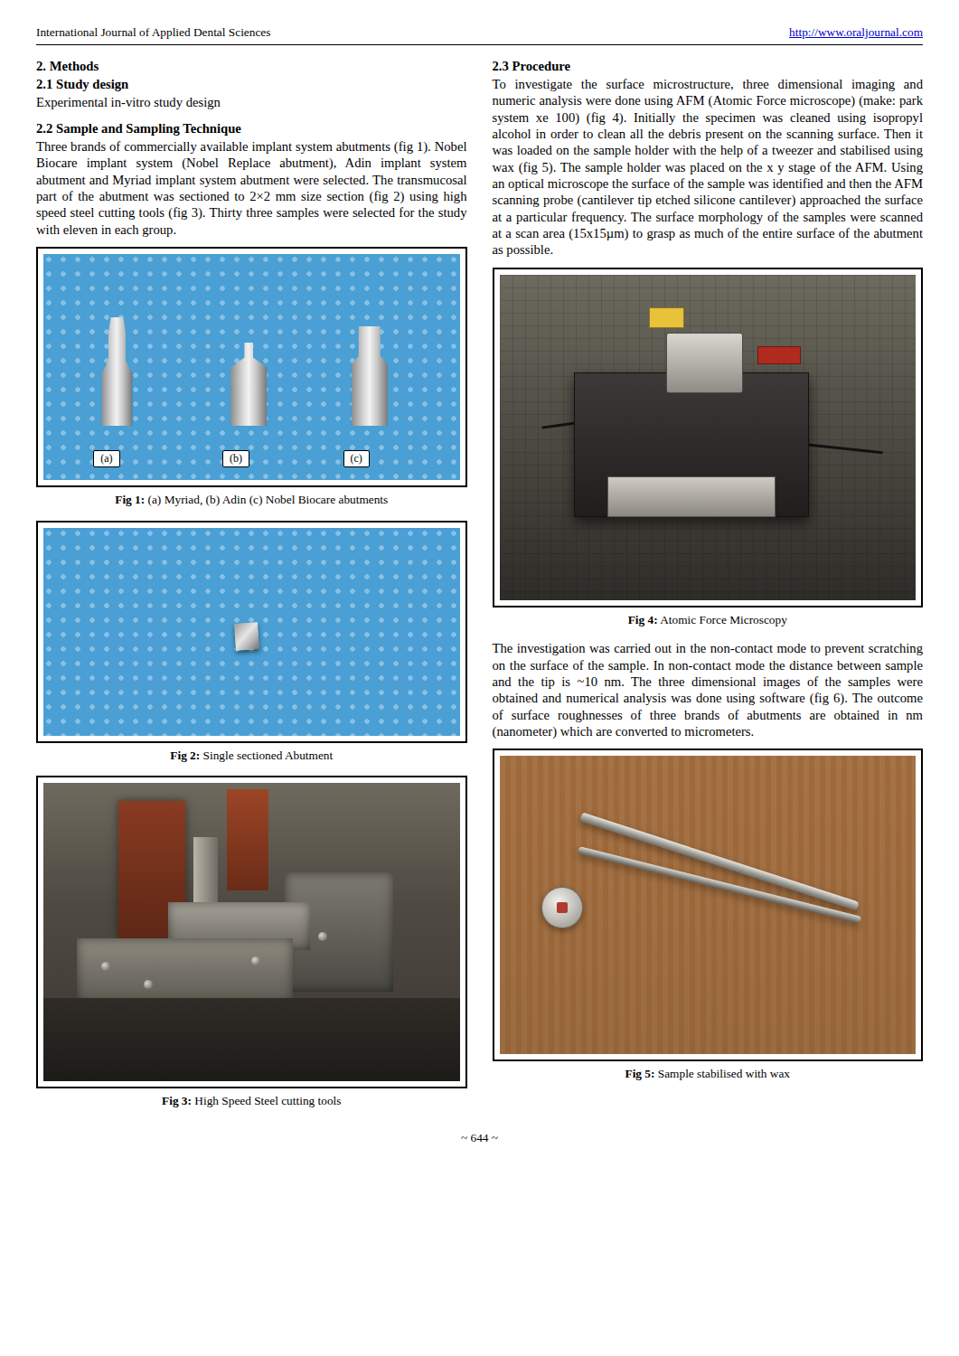International Journal of Applied Dental Sciences http://www.oraljournal.com
2. Methods
2.1 Study design
Experimental in-vitro study design
2.2 Sample and Sampling Technique
Three brands of commercially available implant system abutments (fig 1). Nobel Biocare implant system (Nobel Replace abutment), Adin implant system abutment and Myriad implant system abutment were selected. The transmucosal part of the abutment was sectioned to 2×2 mm size section (fig 2) using high speed steel cutting tools (fig 3). Thirty three samples were selected for the study with eleven in each group.
(a)
(b)
(c)
Fig 1: (a) Myriad, (b) Adin (c) Nobel Biocare abutments
Fig 2: Single sectioned Abutment
Fig 3: High Speed Steel cutting tools
2.3 Procedure
To investigate the surface microstructure, three dimensional imaging and numeric analysis were done using AFM (Atomic Force microscope) (make: park system xe 100) (fig 4). Initially the specimen was cleaned using isopropyl alcohol in order to clean all the debris present on the scanning surface. Then it was loaded on the sample holder with the help of a tweezer and stabilised using wax (fig 5). The sample holder was placed on the x y stage of the AFM. Using an optical microscope the surface of the sample was identified and then the AFM scanning probe (cantilever tip etched silicone cantilever) approached the surface at a particular frequency. The surface morphology of the samples were scanned at a scan area (15x15µm) to grasp as much of the entire surface of the abutment as possible.
Fig 4: Atomic Force Microscopy
The investigation was carried out in the non-contact mode to prevent scratching on the surface of the sample. In non-contact mode the distance between sample and the tip is ~10 nm. The three dimensional images of the samples were obtained and numerical analysis was done using software (fig 6). The outcome of surface roughnesses of three brands of abutments are obtained in nm (nanometer) which are converted to micrometers.
Fig 5: Sample stabilised with wax
~ 644 ~